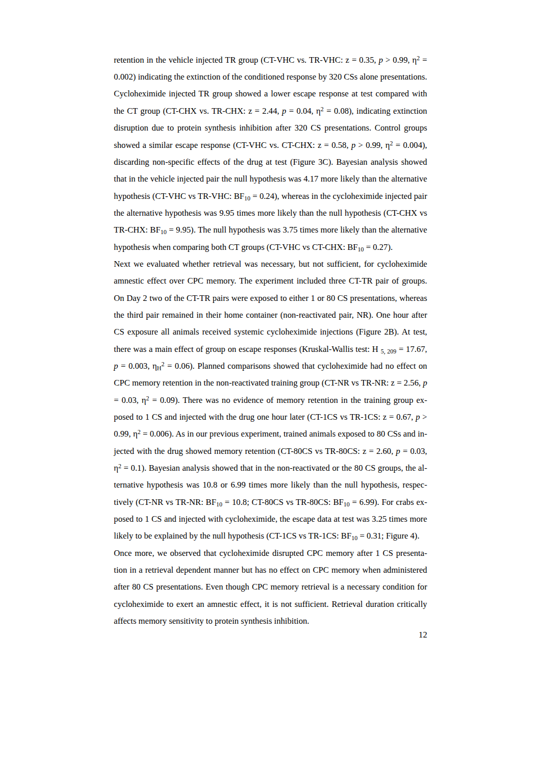retention in the vehicle injected TR group (CT-VHC vs. TR-VHC: z = 0.35, p > 0.99, η2 = 0.002) indicating the extinction of the conditioned response by 320 CSs alone presentations. Cycloheximide injected TR group showed a lower escape response at test compared with the CT group (CT-CHX vs. TR-CHX: z = 2.44, p = 0.04, η2 = 0.08), indicating extinction disruption due to protein synthesis inhibition after 320 CS presentations. Control groups showed a similar escape response (CT-VHC vs. CT-CHX: z = 0.58, p > 0.99, η2 = 0.004), discarding non-specific effects of the drug at test (Figure 3C). Bayesian analysis showed that in the vehicle injected pair the null hypothesis was 4.17 more likely than the alternative hypothesis (CT-VHC vs TR-VHC: BF10 = 0.24), whereas in the cycloheximide injected pair the alternative hypothesis was 9.95 times more likely than the null hypothesis (CT-CHX vs TR-CHX: BF10 = 9.95). The null hypothesis was 3.75 times more likely than the alternative hypothesis when comparing both CT groups (CT-VHC vs CT-CHX: BF10 = 0.27).
Next we evaluated whether retrieval was necessary, but not sufficient, for cycloheximide amnestic effect over CPC memory. The experiment included three CT-TR pair of groups. On Day 2 two of the CT-TR pairs were exposed to either 1 or 80 CS presentations, whereas the third pair remained in their home container (non-reactivated pair, NR). One hour after CS exposure all animals received systemic cycloheximide injections (Figure 2B). At test, there was a main effect of group on escape responses (Kruskal-Wallis test: H 5, 209 = 17.67, p = 0.003, ηH2 = 0.06). Planned comparisons showed that cycloheximide had no effect on CPC memory retention in the non-reactivated training group (CT-NR vs TR-NR: z = 2.56, p = 0.03, η2 = 0.09). There was no evidence of memory retention in the training group exposed to 1 CS and injected with the drug one hour later (CT-1CS vs TR-1CS: z = 0.67, p > 0.99, η2 = 0.006). As in our previous experiment, trained animals exposed to 80 CSs and injected with the drug showed memory retention (CT-80CS vs TR-80CS: z = 2.60, p = 0.03, η2 = 0.1). Bayesian analysis showed that in the non-reactivated or the 80 CS groups, the alternative hypothesis was 10.8 or 6.99 times more likely than the null hypothesis, respectively (CT-NR vs TR-NR: BF10 = 10.8; CT-80CS vs TR-80CS: BF10 = 6.99). For crabs exposed to 1 CS and injected with cycloheximide, the escape data at test was 3.25 times more likely to be explained by the null hypothesis (CT-1CS vs TR-1CS: BF10 = 0.31; Figure 4).
Once more, we observed that cycloheximide disrupted CPC memory after 1 CS presentation in a retrieval dependent manner but has no effect on CPC memory when administered after 80 CS presentations. Even though CPC memory retrieval is a necessary condition for cycloheximide to exert an amnestic effect, it is not sufficient. Retrieval duration critically affects memory sensitivity to protein synthesis inhibition.
12